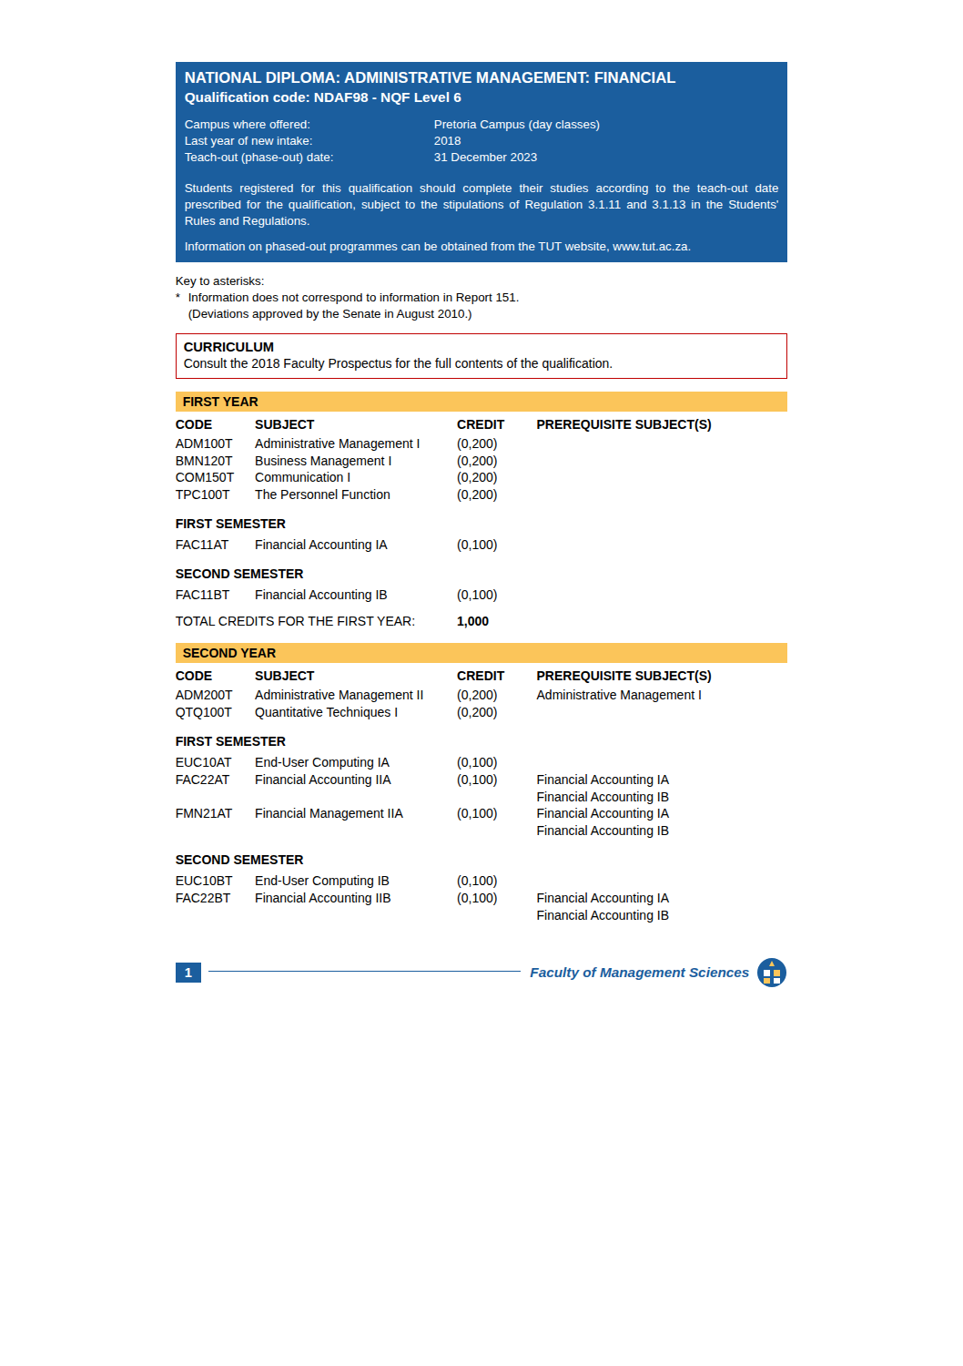NATIONAL DIPLOMA: ADMINISTRATIVE MANAGEMENT: FINANCIAL
Qualification code: NDAF98 - NQF Level 6
| Campus where offered: | Pretoria Campus (day classes) |
| Last year of new intake: | 2018 |
| Teach-out (phase-out) date: | 31 December 2023 |
Students registered for this qualification should complete their studies according to the teach-out date prescribed for the qualification, subject to the stipulations of Regulation 3.1.11 and 3.1.13 in the Students' Rules and Regulations.
Information on phased-out programmes can be obtained from the TUT website, www.tut.ac.za.
Key to asterisks:
*
Information does not correspond to information in Report 151.
(Deviations approved by the Senate in August 2010.)
CURRICULUM
Consult the 2018 Faculty Prospectus for the full contents of the qualification.
FIRST YEAR
| CODE | SUBJECT | CREDIT | PREREQUISITE SUBJECT(S) |
| --- | --- | --- | --- |
| ADM100T | Administrative Management I | (0,200) | |
| BMN120T | Business Management I | (0,200) | |
| COM150T | Communication I | (0,200) | |
| TPC100T | The Personnel Function | (0,200) | |
FIRST SEMESTER
| FAC11AT | Financial Accounting IA | (0,100) | |
SECOND SEMESTER
| FAC11BT | Financial Accounting IB | (0,100) | |
| TOTAL CREDITS FOR THE FIRST YEAR: | 1,000 | |
SECOND YEAR
| CODE | SUBJECT | CREDIT | PREREQUISITE SUBJECT(S) |
| --- | --- | --- | --- |
| ADM200T | Administrative Management II | (0,200) | Administrative Management I |
| QTQ100T | Quantitative Techniques I | (0,200) | |
FIRST SEMESTER
| EUC10AT | End-User Computing IA | (0,100) | |
| FAC22AT | Financial Accounting IIA | (0,100) | Financial Accounting IA |
| | | | Financial Accounting IB |
| FMN21AT | Financial Management IIA | (0,100) | Financial Accounting IA |
| | | | Financial Accounting IB |
SECOND SEMESTER
| EUC10BT | End-User Computing IB | (0,100) | |
| FAC22BT | Financial Accounting IIB | (0,100) | Financial Accounting IA |
| | | | Financial Accounting IB |
1
Faculty of Management Sciences